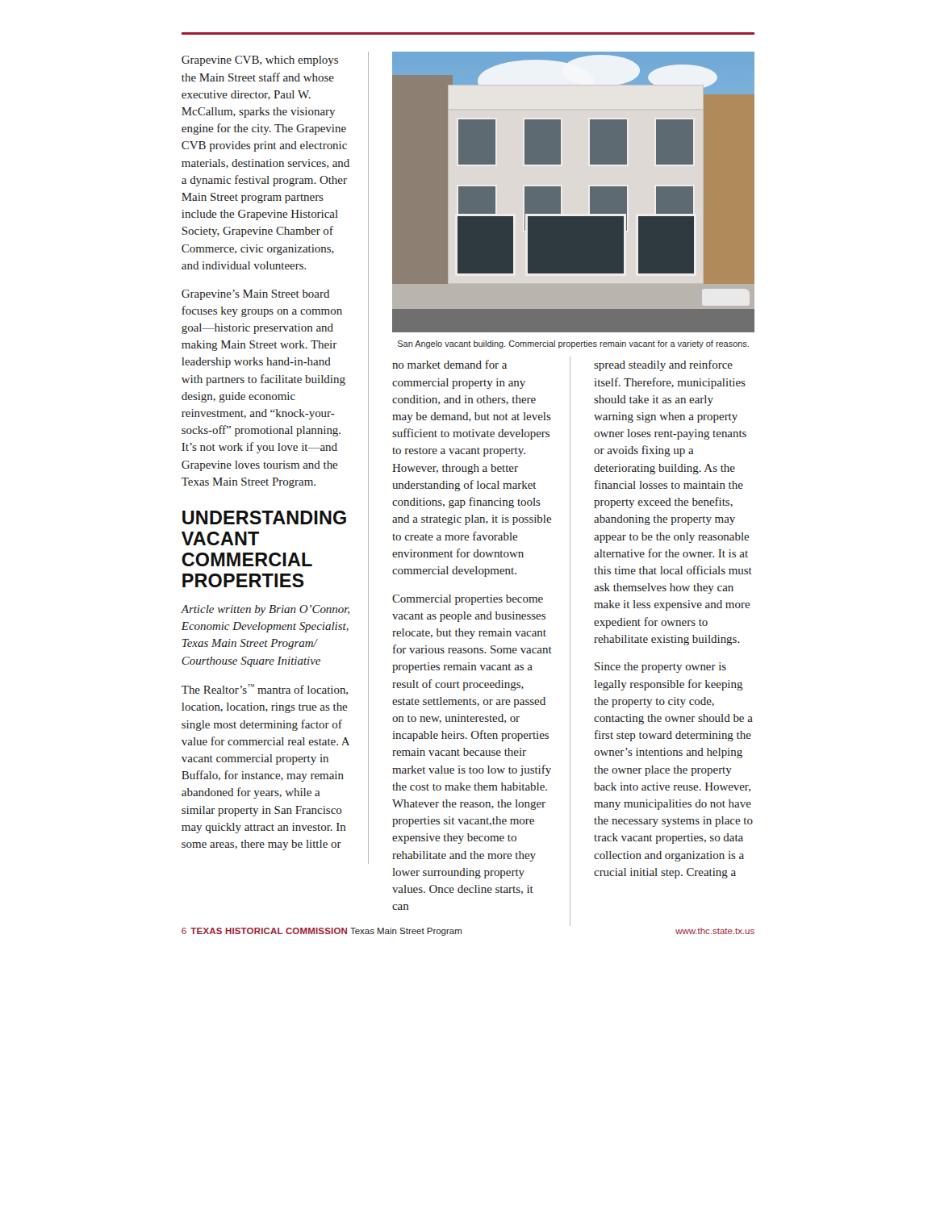Grapevine CVB, which employs the Main Street staff and whose executive director, Paul W. McCallum, sparks the visionary engine for the city. The Grapevine CVB provides print and electronic materials, destination services, and a dynamic festival program. Other Main Street program partners include the Grapevine Historical Society, Grapevine Chamber of Commerce, civic organizations, and individual volunteers.
Grapevine’s Main Street board focuses key groups on a common goal—historic preservation and making Main Street work. Their leadership works hand-in-hand with partners to facilitate building design, guide economic reinvestment, and “knock-your-socks-off” promotional planning. It’s not work if you love it—and Grapevine loves tourism and the Texas Main Street Program.
UNDERSTANDING
VACANT
COMMERCIAL
PROPERTIES
Article written by Brian O’Connor, Economic Development Specialist, Texas Main Street Program/ Courthouse Square Initiative
The Realtor’s™ mantra of location, location, location, rings true as the single most determining factor of value for commercial real estate. A vacant commercial property in Buffalo, for instance, may remain abandoned for years, while a similar property in San Francisco may quickly attract an investor. In some areas, there may be little or
San Angelo vacant building. Commercial properties remain vacant for a variety of reasons.
no market demand for a commercial property in any condition, and in others, there may be demand, but not at levels sufficient to motivate developers to restore a vacant property. However, through a better understanding of local market conditions, gap financing tools and a strategic plan, it is possible to create a more favorable environment for downtown commercial development.
Commercial properties become vacant as people and businesses relocate, but they remain vacant for various reasons. Some vacant properties remain vacant as a result of court proceedings, estate settlements, or are passed on to new, uninterested, or incapable heirs. Often properties remain vacant because their market value is too low to justify the cost to make them habitable. Whatever the reason, the longer properties sit vacant,the more expensive they become to rehabilitate and the more they lower surrounding property values. Once decline starts, it can
spread steadily and reinforce itself. Therefore, municipalities should take it as an early warning sign when a property owner loses rent-paying tenants or avoids fixing up a deteriorating building. As the financial losses to maintain the property exceed the benefits, abandoning the property may appear to be the only reasonable alternative for the owner. It is at this time that local officials must ask themselves how they can make it less expensive and more expedient for owners to rehabilitate existing buildings.
Since the property owner is legally responsible for keeping the property to city code, contacting the owner should be a first step toward determining the owner’s intentions and helping the owner place the property back into active reuse. However, many municipalities do not have the necessary systems in place to track vacant properties, so data collection and organization is a crucial initial step. Creating a
6 TEXAS HISTORICAL COMMISSION Texas Main Street Program
www.thc.state.tx.us